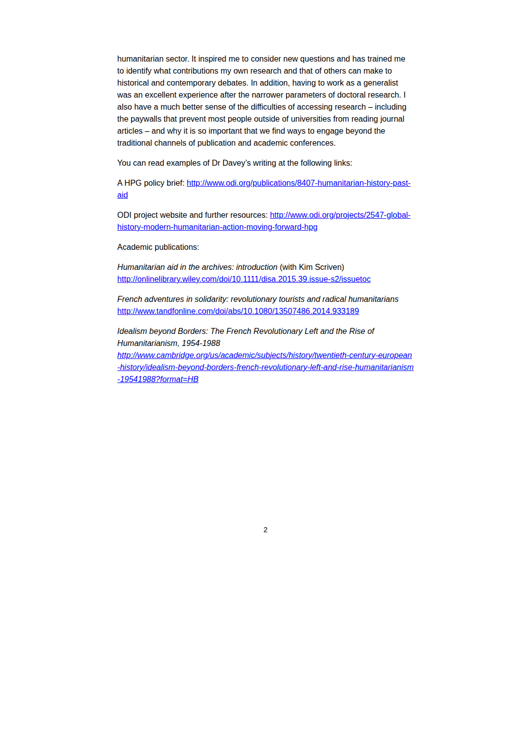humanitarian sector. It inspired me to consider new questions and has trained me to identify what contributions my own research and that of others can make to historical and contemporary debates. In addition, having to work as a generalist was an excellent experience after the narrower parameters of doctoral research. I also have a much better sense of the difficulties of accessing research – including the paywalls that prevent most people outside of universities from reading journal articles – and why it is so important that we find ways to engage beyond the traditional channels of publication and academic conferences.
You can read examples of Dr Davey’s writing at the following links:
A HPG policy brief: http://www.odi.org/publications/8407-humanitarian-history-past-aid
ODI project website and further resources: http://www.odi.org/projects/2547-global-history-modern-humanitarian-action-moving-forward-hpg
Academic publications:
Humanitarian aid in the archives: introduction (with Kim Scriven)
http://onlinelibrary.wiley.com/doi/10.1111/disa.2015.39.issue-s2/issuetoc
French adventures in solidarity: revolutionary tourists and radical humanitarians
http://www.tandfonline.com/doi/abs/10.1080/13507486.2014.933189
Idealism beyond Borders: The French Revolutionary Left and the Rise of Humanitarianism, 1954-1988
http://www.cambridge.org/us/academic/subjects/history/twentieth-century-european-history/idealism-beyond-borders-french-revolutionary-left-and-rise-humanitarianism-19541988?format=HB
2